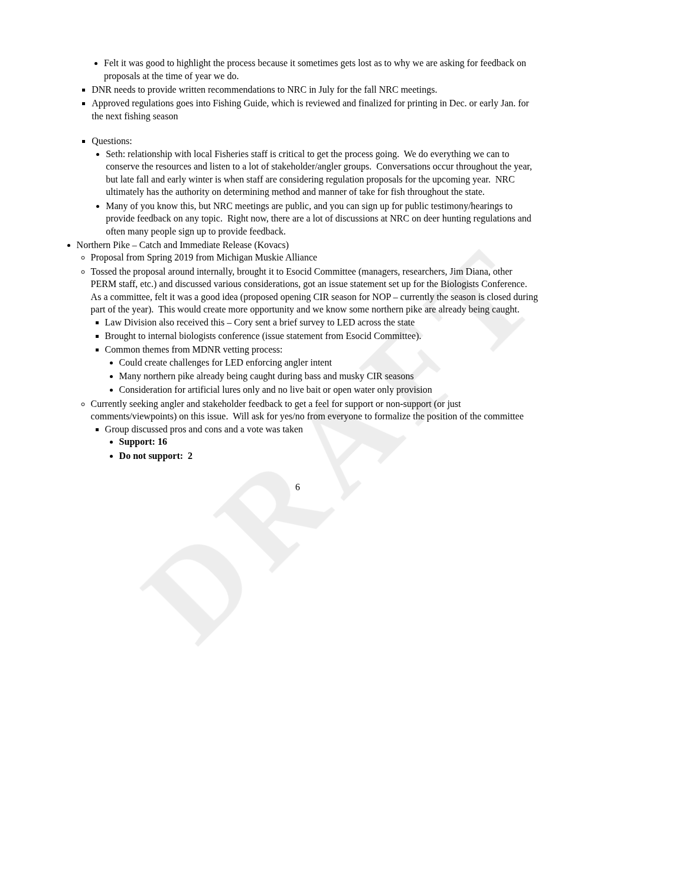DRAFT
Felt it was good to highlight the process because it sometimes gets lost as to why we are asking for feedback on proposals at the time of year we do.
DNR needs to provide written recommendations to NRC in July for the fall NRC meetings.
Approved regulations goes into Fishing Guide, which is reviewed and finalized for printing in Dec. or early Jan. for the next fishing season
Questions:
Seth: relationship with local Fisheries staff is critical to get the process going. We do everything we can to conserve the resources and listen to a lot of stakeholder/angler groups. Conversations occur throughout the year, but late fall and early winter is when staff are considering regulation proposals for the upcoming year. NRC ultimately has the authority on determining method and manner of take for fish throughout the state.
Many of you know this, but NRC meetings are public, and you can sign up for public testimony/hearings to provide feedback on any topic. Right now, there are a lot of discussions at NRC on deer hunting regulations and often many people sign up to provide feedback.
Northern Pike – Catch and Immediate Release (Kovacs)
Proposal from Spring 2019 from Michigan Muskie Alliance
Tossed the proposal around internally, brought it to Esocid Committee (managers, researchers, Jim Diana, other PERM staff, etc.) and discussed various considerations, got an issue statement set up for the Biologists Conference. As a committee, felt it was a good idea (proposed opening CIR season for NOP – currently the season is closed during part of the year). This would create more opportunity and we know some northern pike are already being caught.
Law Division also received this – Cory sent a brief survey to LED across the state
Brought to internal biologists conference (issue statement from Esocid Committee).
Common themes from MDNR vetting process:
Could create challenges for LED enforcing angler intent
Many northern pike already being caught during bass and musky CIR seasons
Consideration for artificial lures only and no live bait or open water only provision
Currently seeking angler and stakeholder feedback to get a feel for support or non-support (or just comments/viewpoints) on this issue. Will ask for yes/no from everyone to formalize the position of the committee
Group discussed pros and cons and a vote was taken
Support: 16
Do not support: 2
6